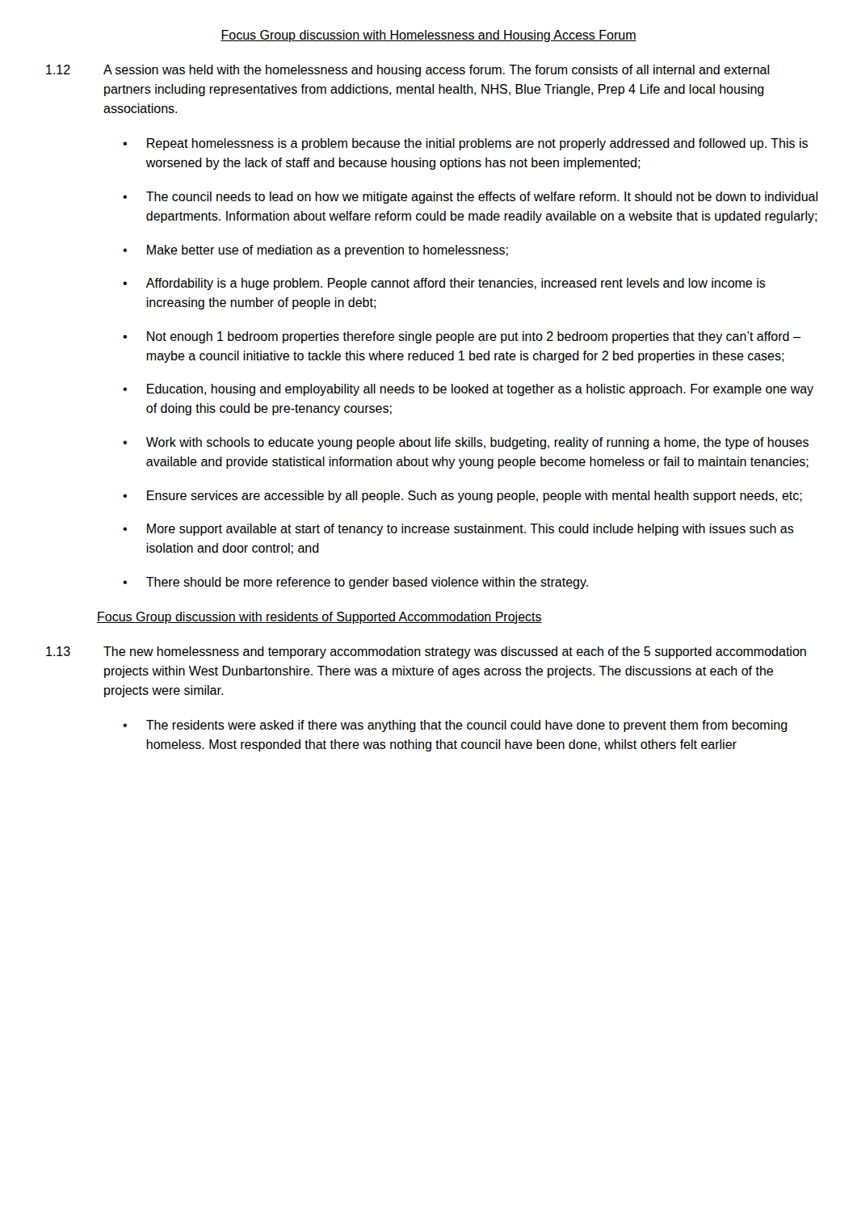Focus Group discussion with Homelessness and Housing Access Forum
1.12
A session was held with the homelessness and housing access forum. The forum consists of all internal and external partners including representatives from addictions, mental health, NHS, Blue Triangle, Prep 4 Life and local housing associations.
Repeat homelessness is a problem because the initial problems are not properly addressed and followed up. This is worsened by the lack of staff and because housing options has not been implemented;
The council needs to lead on how we mitigate against the effects of welfare reform. It should not be down to individual departments. Information about welfare reform could be made readily available on a website that is updated regularly;
Make better use of mediation as a prevention to homelessness;
Affordability is a huge problem. People cannot afford their tenancies, increased rent levels and low income is increasing the number of people in debt;
Not enough 1 bedroom properties therefore single people are put into 2 bedroom properties that they can’t afford – maybe a council initiative to tackle this where reduced 1 bed rate is charged for 2 bed properties in these cases;
Education, housing and employability all needs to be looked at together as a holistic approach. For example one way of doing this could be pre-tenancy courses;
Work with schools to educate young people about life skills, budgeting, reality of running a home, the type of houses available and provide statistical information about why young people become homeless or fail to maintain tenancies;
Ensure services are accessible by all people. Such as young people, people with mental health support needs, etc;
More support available at start of tenancy to increase sustainment. This could include helping with issues such as isolation and door control; and
There should be more reference to gender based violence within the strategy.
Focus Group discussion with residents of Supported Accommodation Projects
1.13
The new homelessness and temporary accommodation strategy was discussed at each of the 5 supported accommodation projects within West Dunbartonshire. There was a mixture of ages across the projects. The discussions at each of the projects were similar.
The residents were asked if there was anything that the council could have done to prevent them from becoming homeless. Most responded that there was nothing that council have been done, whilst others felt earlier